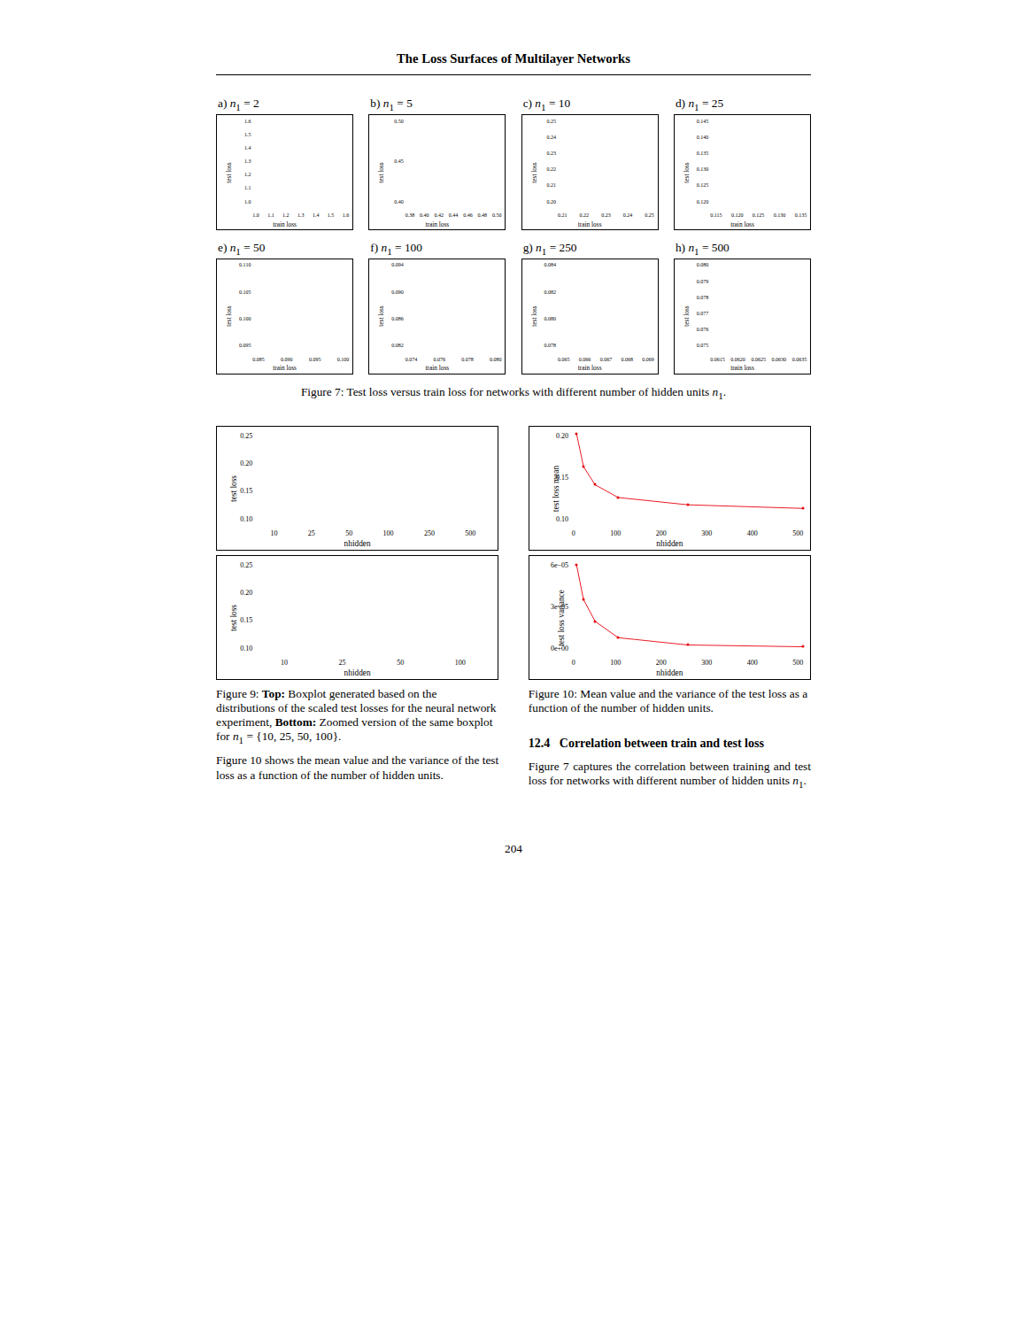The Loss Surfaces of Multilayer Networks
a) n1 = 2
test loss
1.61.51.41.31.21.11.0
1.01.11.21.31.41.51.6
train loss
b) n1 = 5
test loss
0.500.450.40
0.380.400.420.440.460.480.50
train loss
c) n1 = 10
test loss
0.250.240.230.220.210.20
0.210.220.230.240.25
train loss
d) n1 = 25
test loss
0.1450.1400.1350.1300.1250.120
0.1150.1200.1250.1300.135
train loss
e) n1 = 50
test loss
0.1100.1050.1000.095
0.0850.0900.0950.100
train loss
f) n1 = 100
test loss
0.0940.0900.0860.082
0.0740.0760.0780.080
train loss
g) n1 = 250
test loss
0.0840.0820.0800.078
0.0650.0660.0670.0680.069
train loss
h) n1 = 500
test loss
0.0800.0790.0780.0770.0760.075
0.06150.06200.06250.06300.0635
train loss
Figure 7: Test loss versus train loss for networks with different number of hidden units n1.
test loss
0.250.200.150.10
102550100250500
nhidden
test loss
0.250.200.150.10
102550100
nhidden
Figure 9: Top: Boxplot generated based on the distributions of the scaled test losses for the neural network experiment, Bottom: Zoomed version of the same boxplot for n1 = {10, 25, 50, 100}.
Figure 10 shows the mean value and the variance of the test loss as a function of the number of hidden units.
test loss mean
0.200.150.10
0100200300400500
nhidden
test loss variance
6e−053e−050e+00
0100200300400500
nhidden
Figure 10: Mean value and the variance of the test loss as a function of the number of hidden units.
12.4 Correlation between train and test loss
Figure 7 captures the correlation between training and test loss for networks with different number of hidden units n1.
204